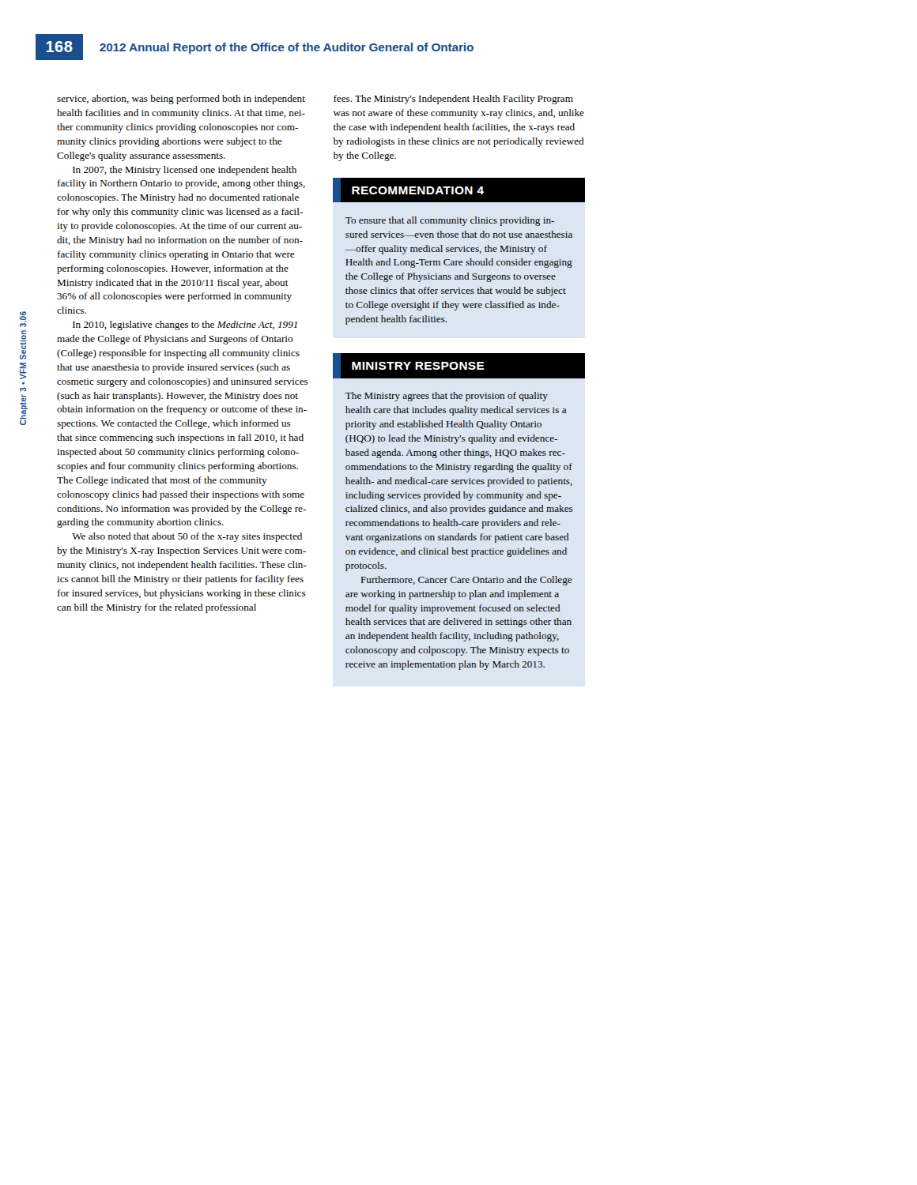168
2012 Annual Report of the Office of the Auditor General of Ontario
Chapter 3 • VFM Section 3.06
service, abortion, was being performed both in independent health facilities and in community clinics. At that time, neither community clinics providing colonoscopies nor community clinics providing abortions were subject to the College's quality assurance assessments.
In 2007, the Ministry licensed one independent health facility in Northern Ontario to provide, among other things, colonoscopies. The Ministry had no documented rationale for why only this community clinic was licensed as a facility to provide colonoscopies. At the time of our current audit, the Ministry had no information on the number of non-facility community clinics operating in Ontario that were performing colonoscopies. However, information at the Ministry indicated that in the 2010/11 fiscal year, about 36% of all colonoscopies were performed in community clinics.
In 2010, legislative changes to the Medicine Act, 1991 made the College of Physicians and Surgeons of Ontario (College) responsible for inspecting all community clinics that use anaesthesia to provide insured services (such as cosmetic surgery and colonoscopies) and uninsured services (such as hair transplants). However, the Ministry does not obtain information on the frequency or outcome of these inspections. We contacted the College, which informed us that since commencing such inspections in fall 2010, it had inspected about 50 community clinics performing colonoscopies and four community clinics performing abortions. The College indicated that most of the community colonoscopy clinics had passed their inspections with some conditions. No information was provided by the College regarding the community abortion clinics.
We also noted that about 50 of the x-ray sites inspected by the Ministry's X-ray Inspection Services Unit were community clinics, not independent health facilities. These clinics cannot bill the Ministry or their patients for facility fees for insured services, but physicians working in these clinics can bill the Ministry for the related professional
fees. The Ministry's Independent Health Facility Program was not aware of these community x-ray clinics, and, unlike the case with independent health facilities, the x-rays read by radiologists in these clinics are not periodically reviewed by the College.
RECOMMENDATION 4
To ensure that all community clinics providing insured services—even those that do not use anaesthesia—offer quality medical services, the Ministry of Health and Long-Term Care should consider engaging the College of Physicians and Surgeons to oversee those clinics that offer services that would be subject to College oversight if they were classified as independent health facilities.
MINISTRY RESPONSE
The Ministry agrees that the provision of quality health care that includes quality medical services is a priority and established Health Quality Ontario (HQO) to lead the Ministry's quality and evidence-based agenda. Among other things, HQO makes recommendations to the Ministry regarding the quality of health- and medical-care services provided to patients, including services provided by community and specialized clinics, and also provides guidance and makes recommendations to health-care providers and relevant organizations on standards for patient care based on evidence, and clinical best practice guidelines and protocols.
Furthermore, Cancer Care Ontario and the College are working in partnership to plan and implement a model for quality improvement focused on selected health services that are delivered in settings other than an independent health facility, including pathology, colonoscopy and colposcopy. The Ministry expects to receive an implementation plan by March 2013.